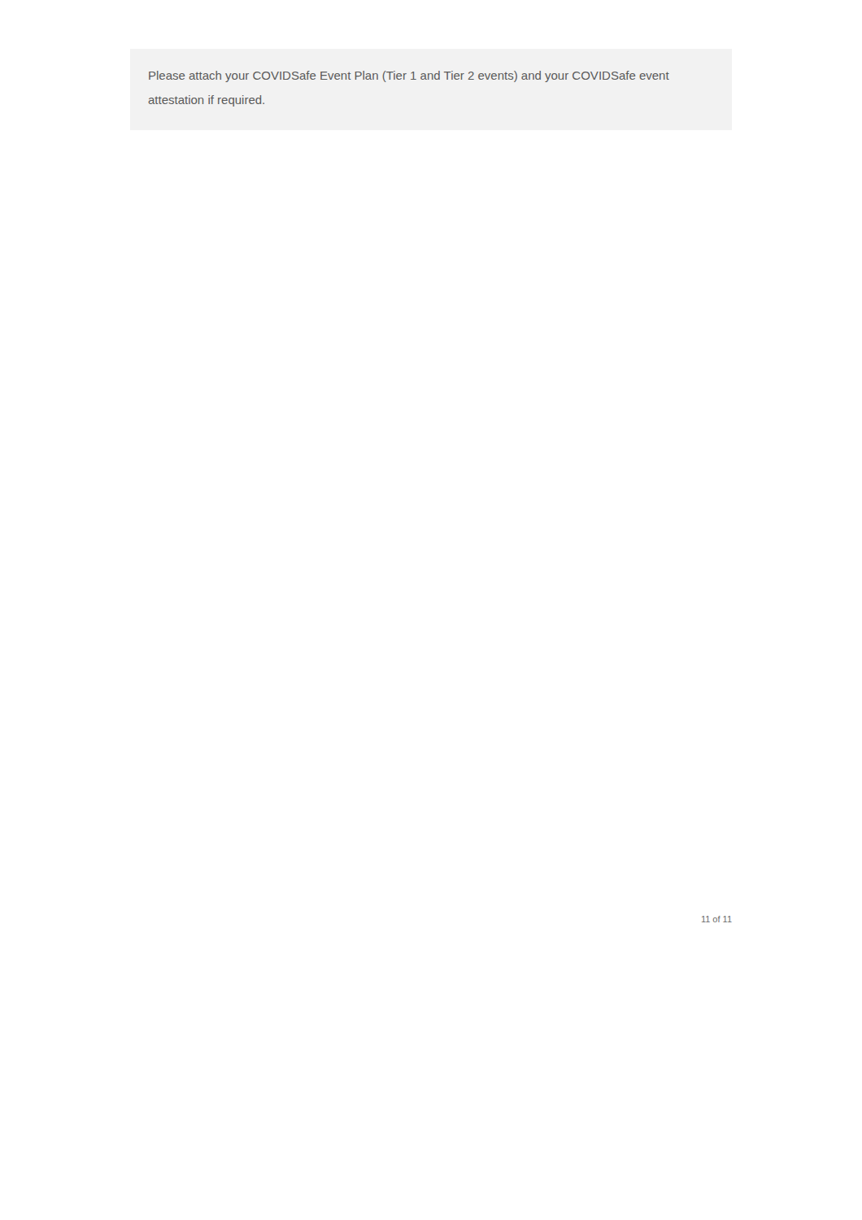Please attach your COVIDSafe Event Plan (Tier 1 and Tier 2 events) and your COVIDSafe event attestation if required.
11 of 11